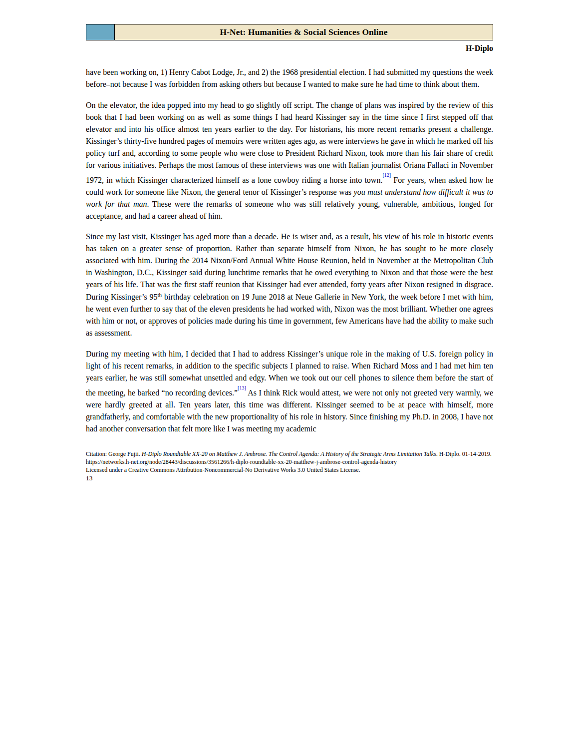H-Net: Humanities & Social Sciences Online
H-Diplo
have been working on, 1) Henry Cabot Lodge, Jr., and 2) the 1968 presidential election. I had submitted my questions the week before–not because I was forbidden from asking others but because I wanted to make sure he had time to think about them.
On the elevator, the idea popped into my head to go slightly off script. The change of plans was inspired by the review of this book that I had been working on as well as some things I had heard Kissinger say in the time since I first stepped off that elevator and into his office almost ten years earlier to the day. For historians, his more recent remarks present a challenge. Kissinger’s thirty-five hundred pages of memoirs were written ages ago, as were interviews he gave in which he marked off his policy turf and, according to some people who were close to President Richard Nixon, took more than his fair share of credit for various initiatives. Perhaps the most famous of these interviews was one with Italian journalist Oriana Fallaci in November 1972, in which Kissinger characterized himself as a lone cowboy riding a horse into town.[12] For years, when asked how he could work for someone like Nixon, the general tenor of Kissinger’s response was you must understand how difficult it was to work for that man. These were the remarks of someone who was still relatively young, vulnerable, ambitious, longed for acceptance, and had a career ahead of him.
Since my last visit, Kissinger has aged more than a decade. He is wiser and, as a result, his view of his role in historic events has taken on a greater sense of proportion. Rather than separate himself from Nixon, he has sought to be more closely associated with him. During the 2014 Nixon/Ford Annual White House Reunion, held in November at the Metropolitan Club in Washington, D.C., Kissinger said during lunchtime remarks that he owed everything to Nixon and that those were the best years of his life. That was the first staff reunion that Kissinger had ever attended, forty years after Nixon resigned in disgrace. During Kissinger’s 95th birthday celebration on 19 June 2018 at Neue Gallerie in New York, the week before I met with him, he went even further to say that of the eleven presidents he had worked with, Nixon was the most brilliant. Whether one agrees with him or not, or approves of policies made during his time in government, few Americans have had the ability to make such as assessment.
During my meeting with him, I decided that I had to address Kissinger’s unique role in the making of U.S. foreign policy in light of his recent remarks, in addition to the specific subjects I planned to raise. When Richard Moss and I had met him ten years earlier, he was still somewhat unsettled and edgy. When we took out our cell phones to silence them before the start of the meeting, he barked “no recording devices.”[13] As I think Rick would attest, we were not only not greeted very warmly, we were hardly greeted at all. Ten years later, this time was different. Kissinger seemed to be at peace with himself, more grandfatherly, and comfortable with the new proportionality of his role in history. Since finishing my Ph.D. in 2008, I have not had another conversation that felt more like I was meeting my academic
Citation: George Fujii. H-Diplo Roundtable XX-20 on Matthew J. Ambrose. The Control Agenda: A History of the Strategic Arms Limitation Talks. H-Diplo. 01-14-2019.
https://networks.h-net.org/node/28443/discussions/3561266/h-diplo-roundtable-xx-20-matthew-j-ambrose-control-agenda-history
Licensed under a Creative Commons Attribution-Noncommercial-No Derivative Works 3.0 United States License.
13